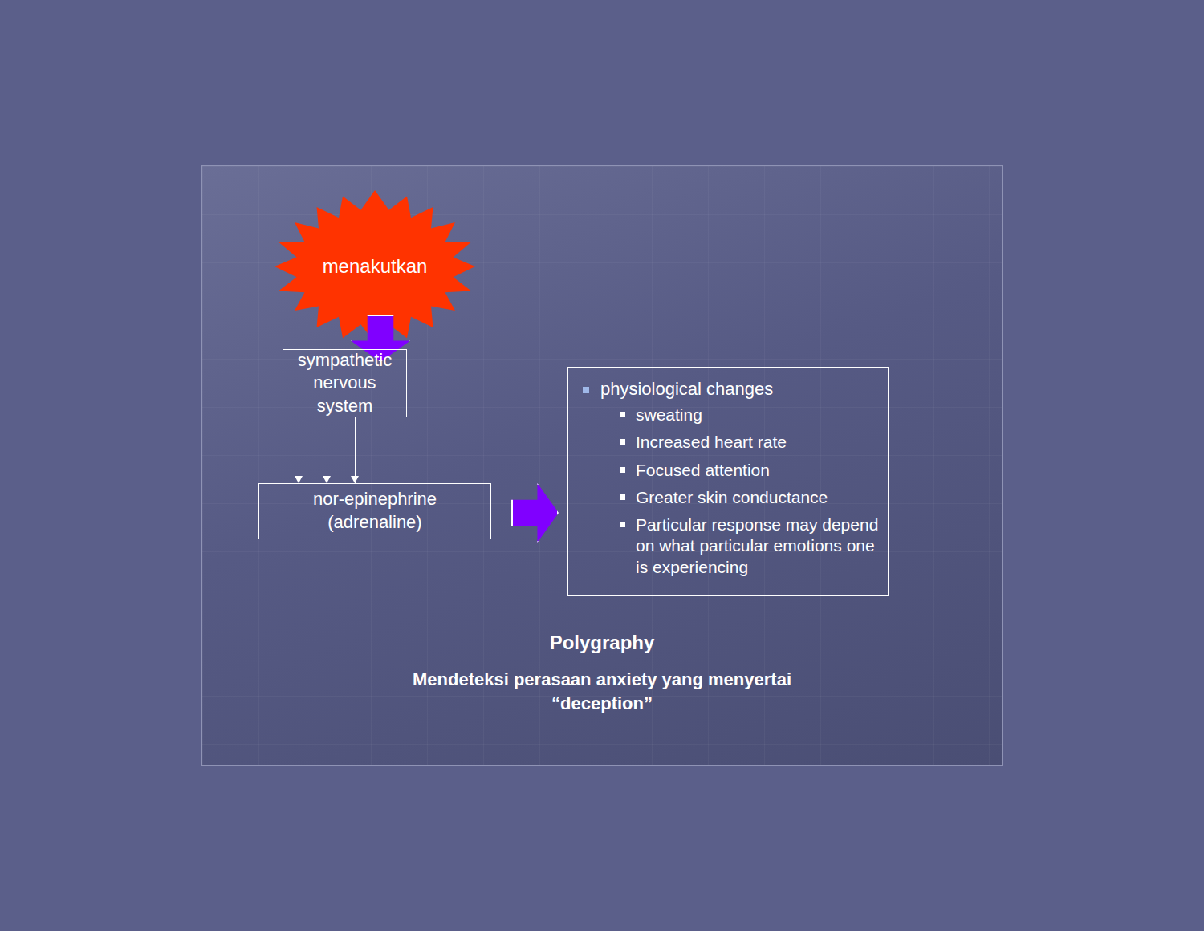menakutkan
sympathetic
nervous
system
nor-epinephrine
(adrenaline)
physiological changes
sweating
Increased heart rate
Focused attention
Greater skin conductance
Particular response may depend on what particular emotions one is experiencing
Polygraphy
Mendeteksi perasaan anxiety yang menyertai
“deception”